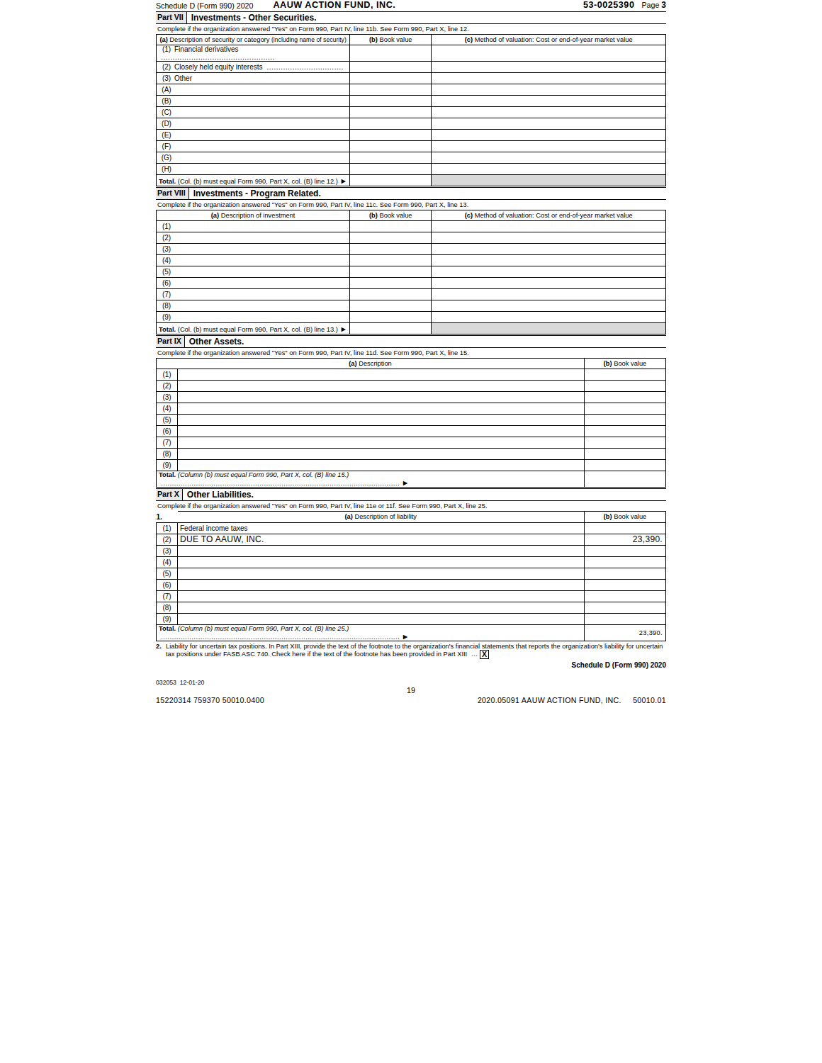Schedule D (Form 990) 2020 AAUW ACTION FUND, INC. 53-0025390 Page 3
Part VII
Investments - Other Securities.
Complete if the organization answered "Yes" on Form 990, Part IV, line 11b. See Form 990, Part X, line 12.
| (a) Description of security or category (including name of security) | (b) Book value | (c) Method of valuation: Cost or end-of-year market value |
| --- | --- | --- |
| (1) Financial derivatives ................................................. | | |
| (2) Closely held equity interests ................................. | | |
| (3) Other | | |
| (A) | | |
| (B) | | |
| (C) | | |
| (D) | | |
| (E) | | |
| (F) | | |
| (G) | | |
| (H) | | |
| Total. (Col. (b) must equal Form 990, Part X, col. (B) line 12.) ► | | |
Part VIII
Investments - Program Related.
Complete if the organization answered "Yes" on Form 990, Part IV, line 11c. See Form 990, Part X, line 13.
| (a) Description of investment | (b) Book value | (c) Method of valuation: Cost or end-of-year market value |
| --- | --- | --- |
| (1) | | |
| (2) | | |
| (3) | | |
| (4) | | |
| (5) | | |
| (6) | | |
| (7) | | |
| (8) | | |
| (9) | | |
| Total. (Col. (b) must equal Form 990, Part X, col. (B) line 13.) ► | | |
Part IX
Other Assets.
Complete if the organization answered "Yes" on Form 990, Part IV, line 11d. See Form 990, Part X, line 15.
| (a) Description | (b) Book value |
| --- | --- |
| (1) | | |
| (2) | | |
| (3) | | |
| (4) | | |
| (5) | | |
| (6) | | |
| (7) | | |
| (8) | | |
| (9) | | |
| Total. (Column (b) must equal Form 990, Part X, col. (B) line 15.) ............................................................................................................. ► | |
Part X
Other Liabilities.
Complete if the organization answered "Yes" on Form 990, Part IV, line 11e or 11f. See Form 990, Part X, line 25.
| 1. | (a) Description of liability | (b) Book value |
| (1) | Federal income taxes | |
| (2) | DUE TO AAUW, INC. | 23,390. |
| (3) | | |
| (4) | | |
| (5) | | |
| (6) | | |
| (7) | | |
| (8) | | |
| (9) | | |
| Total. (Column (b) must equal Form 990, Part X, col. (B) line 25.) ............................................................................................................. ► | 23,390. |
2.
Liability for uncertain tax positions. In Part XIII, provide the text of the footnote to the organization's financial statements that reports the organization's liability for uncertain tax positions under FASB ASC 740. Check here if the text of the footnote has been provided in Part XIII ... X
Schedule D (Form 990) 2020
032053 12-01-20
19
15220314 759370 50010.0400 2020.05091 AAUW ACTION FUND, INC. 50010.01